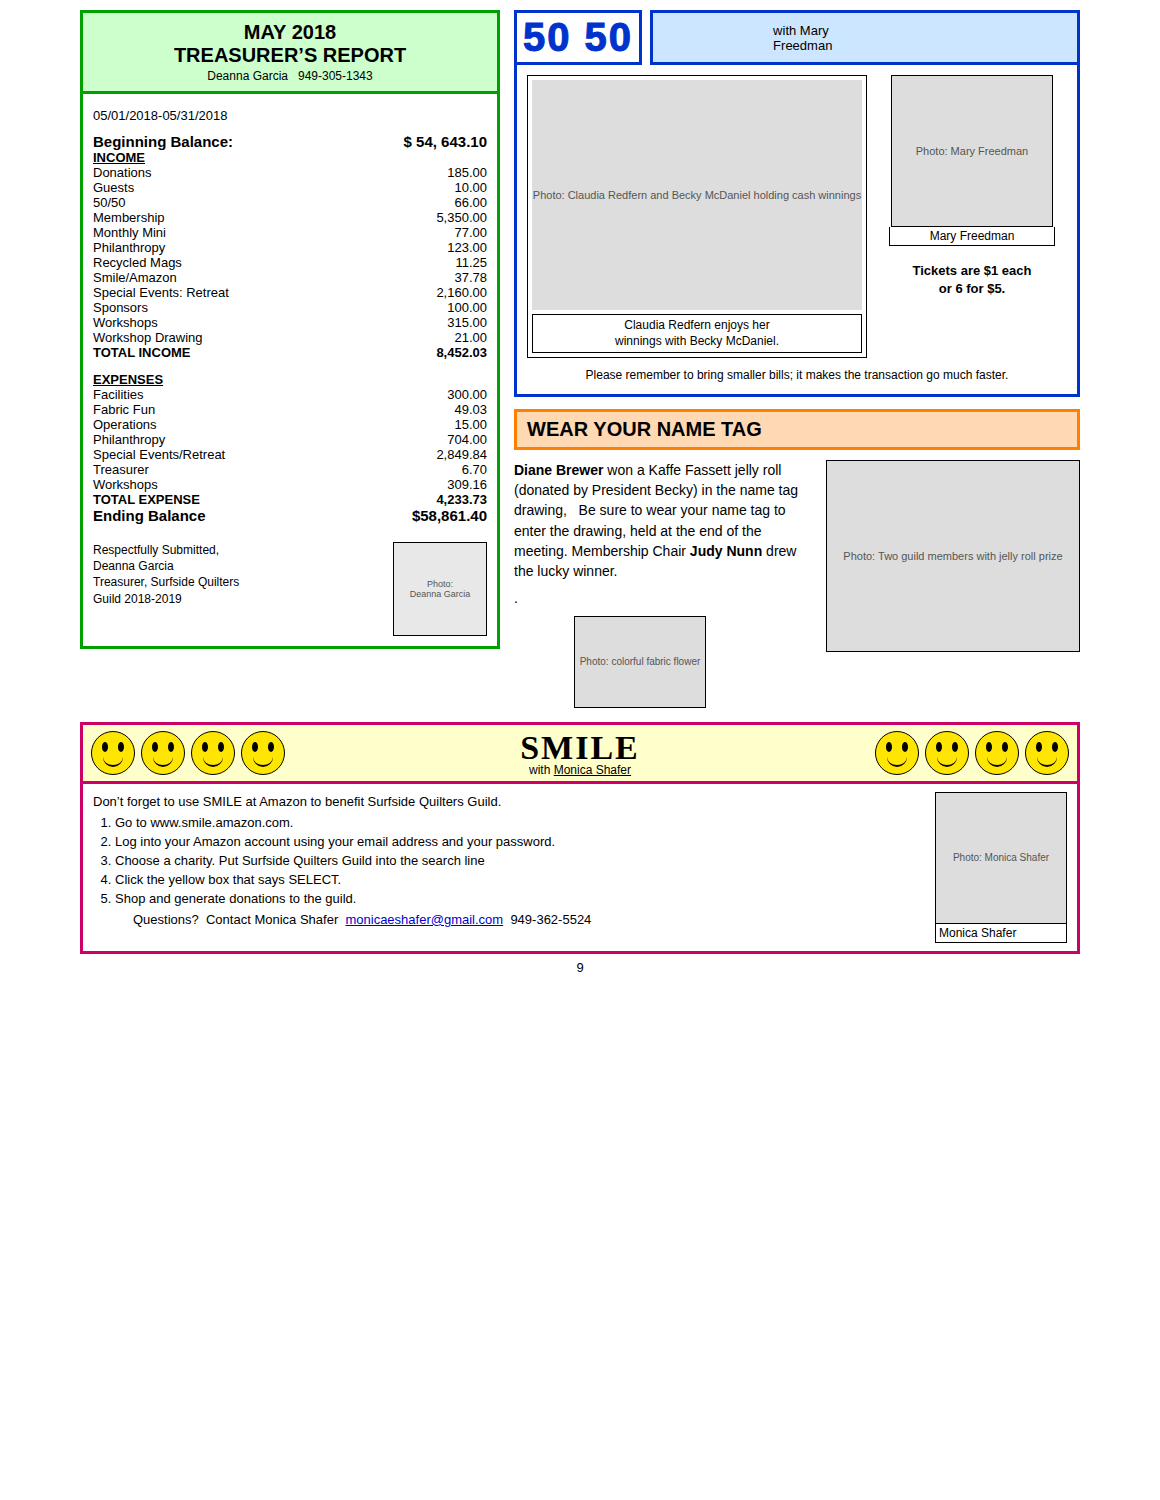MAY 2018
TREASURER’S REPORT
Deanna Garcia 949-305-1343
05/01/2018-05/31/2018
| Beginning Balance : | $ 54, 643.10 |
| INCOME | |
| Donations | 185.00 |
| Guests | 10.00 |
| 50/50 | 66.00 |
| Membership | 5,350.00 |
| Monthly Mini | 77.00 |
| Philanthropy | 123.00 |
| Recycled Mags | 11.25 |
| Smile/Amazon | 37.78 |
| Special Events: Retreat | 2,160.00 |
| Sponsors | 100.00 |
| Workshops | 315.00 |
| Workshop Drawing | 21.00 |
| TOTAL INCOME | 8,452.03 |
| EXPENSES | |
| Facilities | 300.00 |
| Fabric Fun | 49.03 |
| Operations | 15.00 |
| Philanthropy | 704.00 |
| Special Events/Retreat | 2,849.84 |
| Treasurer | 6.70 |
| Workshops | 309.16 |
| TOTAL EXPENSE | 4,233.73 |
| Ending Balance | $58,861.40 |
Respectfully Submitted,
Deanna Garcia
Treasurer, Surfside Quilters
Guild 2018-2019
Photo:
Deanna Garcia
50 50
with Mary
Freedman
Photo: Claudia Redfern and Becky McDaniel holding cash winnings
Claudia Redfern enjoys her
winnings with Becky McDaniel.
Photo: Mary Freedman
Mary Freedman
Tickets are $1 each
or 6 for $5.
Please remember to bring smaller bills; it makes the transaction go much faster.
WEAR YOUR NAME TAG
Diane Brewer won a Kaffe Fassett jelly roll (donated by President Becky) in the name tag drawing, Be sure to wear your name tag to enter the drawing, held at the end of the meeting. Membership Chair Judy Nunn drew the lucky winner.
.
Photo: colorful fabric flower
Photo: Two guild members with jelly roll prize
SMILE
with Monica Shafer
Don’t forget to use SMILE at Amazon to benefit Surfside Quilters Guild.
Go to www.smile.amazon.com.
Log into your Amazon account using your email address and your password.
Choose a charity. Put Surfside Quilters Guild into the search line
Click the yellow box that says SELECT.
Shop and generate donations to the guild.
Questions? Contact Monica Shafer monicaeshafer@gmail.com 949-362-5524
Photo: Monica Shafer
Monica Shafer
9